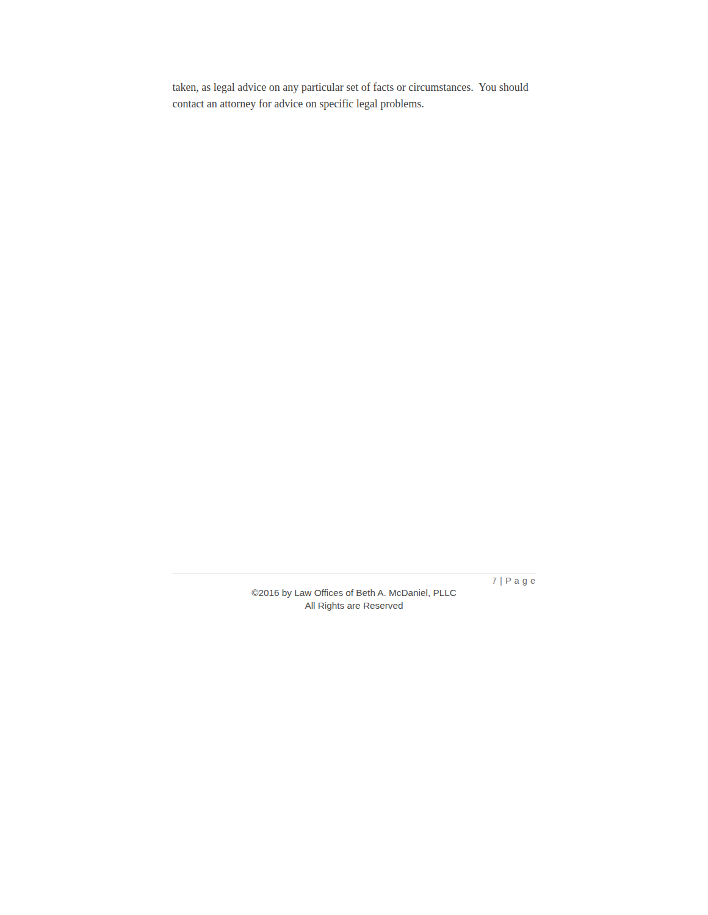taken, as legal advice on any particular set of facts or circumstances. You should contact an attorney for advice on specific legal problems.
7 | P a g e
©2016 by Law Offices of Beth A. McDaniel, PLLC
All Rights are Reserved